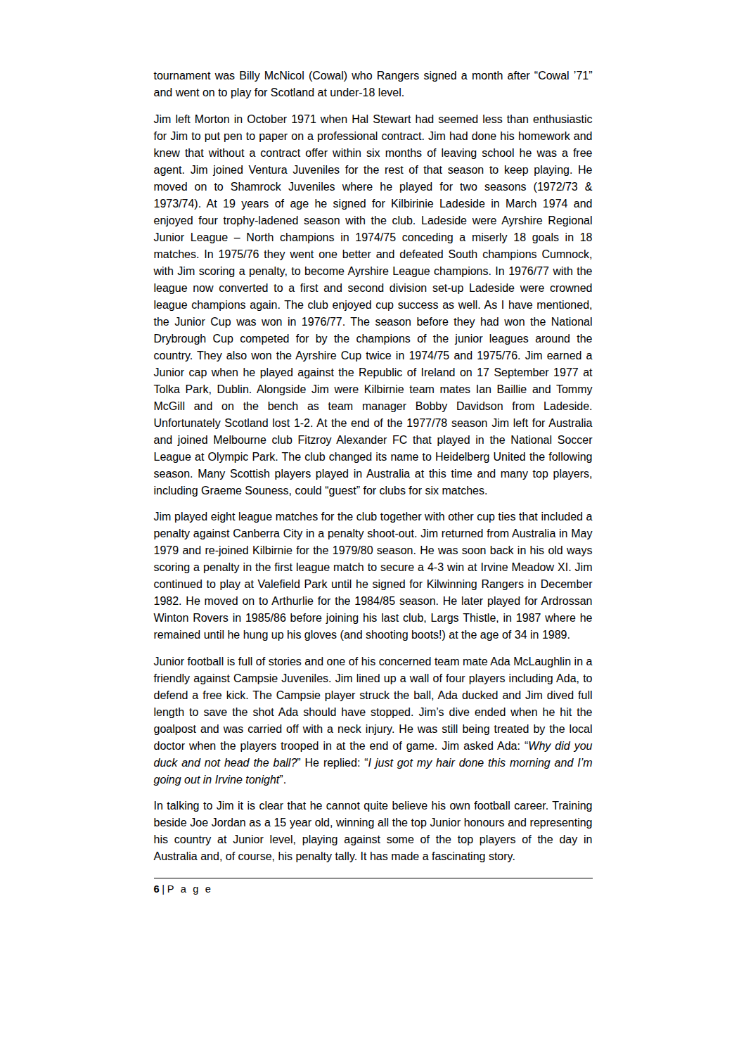tournament was Billy McNicol (Cowal) who Rangers signed a month after “Cowal ’71” and went on to play for Scotland at under-18 level.
Jim left Morton in October 1971 when Hal Stewart had seemed less than enthusiastic for Jim to put pen to paper on a professional contract. Jim had done his homework and knew that without a contract offer within six months of leaving school he was a free agent. Jim joined Ventura Juveniles for the rest of that season to keep playing. He moved on to Shamrock Juveniles where he played for two seasons (1972/73 & 1973/74). At 19 years of age he signed for Kilbirinie Ladeside in March 1974 and enjoyed four trophy-ladened season with the club. Ladeside were Ayrshire Regional Junior League – North champions in 1974/75 conceding a miserly 18 goals in 18 matches. In 1975/76 they went one better and defeated South champions Cumnock, with Jim scoring a penalty, to become Ayrshire League champions. In 1976/77 with the league now converted to a first and second division set-up Ladeside were crowned league champions again. The club enjoyed cup success as well. As I have mentioned, the Junior Cup was won in 1976/77. The season before they had won the National Drybrough Cup competed for by the champions of the junior leagues around the country. They also won the Ayrshire Cup twice in 1974/75 and 1975/76. Jim earned a Junior cap when he played against the Republic of Ireland on 17 September 1977 at Tolka Park, Dublin. Alongside Jim were Kilbirnie team mates Ian Baillie and Tommy McGill and on the bench as team manager Bobby Davidson from Ladeside. Unfortunately Scotland lost 1-2. At the end of the 1977/78 season Jim left for Australia and joined Melbourne club Fitzroy Alexander FC that played in the National Soccer League at Olympic Park. The club changed its name to Heidelberg United the following season. Many Scottish players played in Australia at this time and many top players, including Graeme Souness, could “guest” for clubs for six matches.
Jim played eight league matches for the club together with other cup ties that included a penalty against Canberra City in a penalty shoot-out. Jim returned from Australia in May 1979 and re-joined Kilbirnie for the 1979/80 season. He was soon back in his old ways scoring a penalty in the first league match to secure a 4-3 win at Irvine Meadow XI. Jim continued to play at Valefield Park until he signed for Kilwinning Rangers in December 1982. He moved on to Arthurlie for the 1984/85 season. He later played for Ardrossan Winton Rovers in 1985/86 before joining his last club, Largs Thistle, in 1987 where he remained until he hung up his gloves (and shooting boots!) at the age of 34 in 1989.
Junior football is full of stories and one of his concerned team mate Ada McLaughlin in a friendly against Campsie Juveniles. Jim lined up a wall of four players including Ada, to defend a free kick. The Campsie player struck the ball, Ada ducked and Jim dived full length to save the shot Ada should have stopped. Jim’s dive ended when he hit the goalpost and was carried off with a neck injury. He was still being treated by the local doctor when the players trooped in at the end of game. Jim asked Ada: “Why did you duck and not head the ball?” He replied: “I just got my hair done this morning and I’m going out in Irvine tonight”.
In talking to Jim it is clear that he cannot quite believe his own football career. Training beside Joe Jordan as a 15 year old, winning all the top Junior honours and representing his country at Junior level, playing against some of the top players of the day in Australia and, of course, his penalty tally. It has made a fascinating story.
6|P a g e